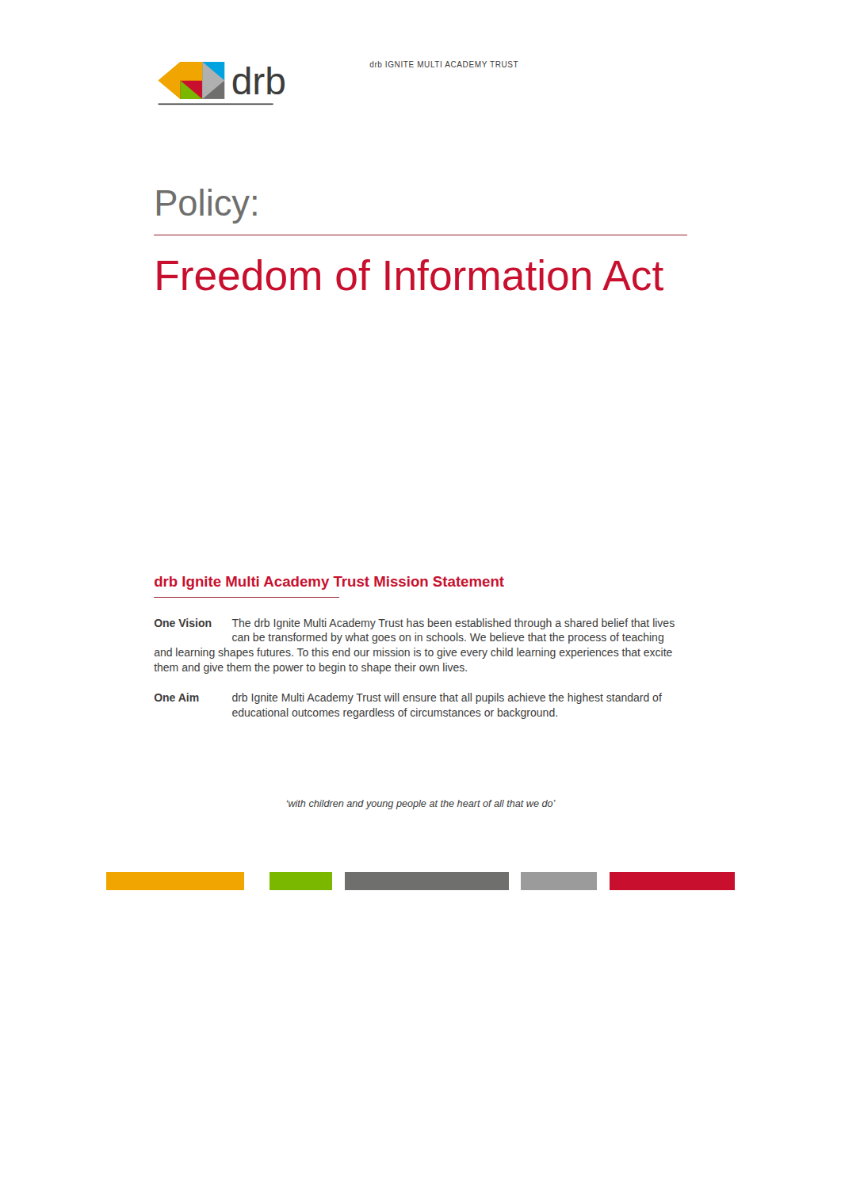drb
drb IGNITE MULTI ACADEMY TRUST
Policy:
Freedom of Information Act
drb Ignite Multi Academy Trust Mission Statement
One Vision The drb Ignite Multi Academy Trust has been established through a shared belief that lives can be transformed by what goes on in schools. We believe that the process of teaching and learning shapes futures. To this end our mission is to give every child learning experiences that excite them and give them the power to begin to shape their own lives.
One Aimdrb Ignite Multi Academy Trust will ensure that all pupils achieve the highest standard of educational outcomes regardless of circumstances or background.
‘with children and young people at the heart of all that we do’